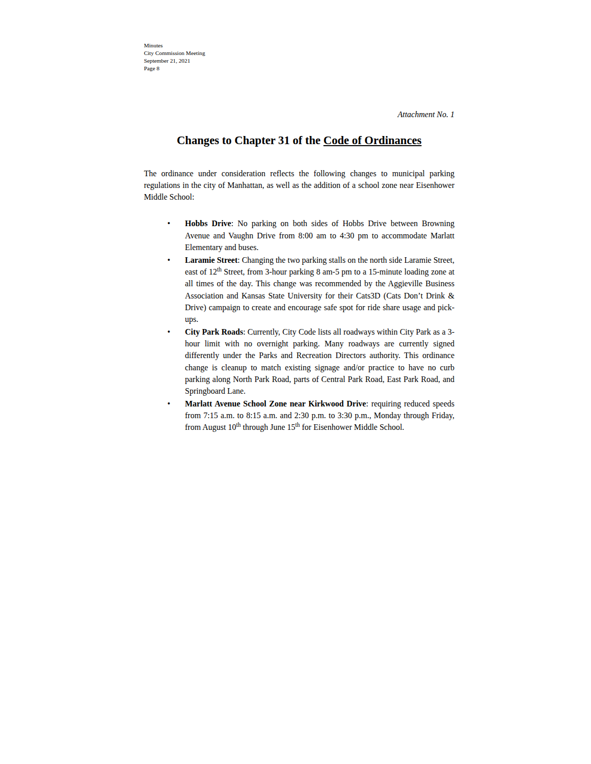Minutes
City Commission Meeting
September 21, 2021
Page 8
Attachment No. 1
Changes to Chapter 31 of the Code of Ordinances
The ordinance under consideration reflects the following changes to municipal parking regulations in the city of Manhattan, as well as the addition of a school zone near Eisenhower Middle School:
Hobbs Drive: No parking on both sides of Hobbs Drive between Browning Avenue and Vaughn Drive from 8:00 am to 4:30 pm to accommodate Marlatt Elementary and buses.
Laramie Street: Changing the two parking stalls on the north side Laramie Street, east of 12th Street, from 3-hour parking 8 am-5 pm to a 15-minute loading zone at all times of the day. This change was recommended by the Aggieville Business Association and Kansas State University for their Cats3D (Cats Don’t Drink & Drive) campaign to create and encourage safe spot for ride share usage and pick-ups.
City Park Roads: Currently, City Code lists all roadways within City Park as a 3-hour limit with no overnight parking. Many roadways are currently signed differently under the Parks and Recreation Directors authority. This ordinance change is cleanup to match existing signage and/or practice to have no curb parking along North Park Road, parts of Central Park Road, East Park Road, and Springboard Lane.
Marlatt Avenue School Zone near Kirkwood Drive: requiring reduced speeds from 7:15 a.m. to 8:15 a.m. and 2:30 p.m. to 3:30 p.m., Monday through Friday, from August 10th through June 15th for Eisenhower Middle School.